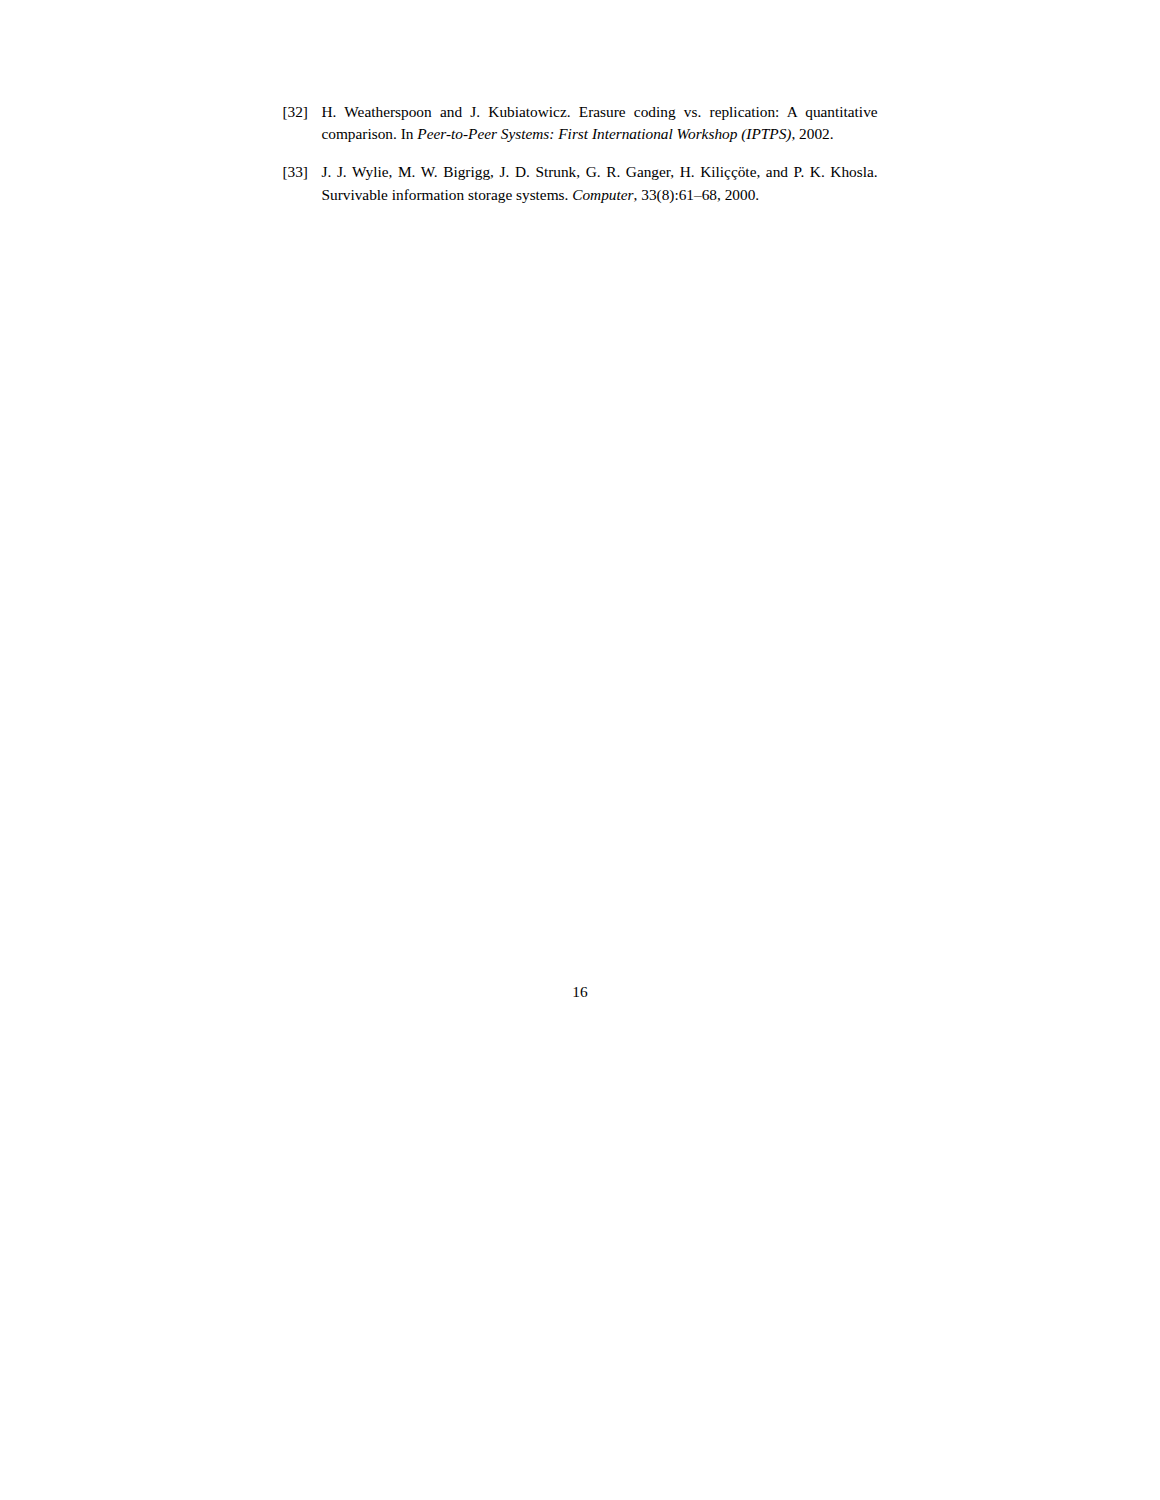[32] H. Weatherspoon and J. Kubiatowicz. Erasure coding vs. replication: A quantitative comparison. In Peer-to-Peer Systems: First International Workshop (IPTPS), 2002.
[33] J. J. Wylie, M. W. Bigrigg, J. D. Strunk, G. R. Ganger, H. Kiliççöte, and P. K. Khosla. Survivable information storage systems. Computer, 33(8):61–68, 2000.
16